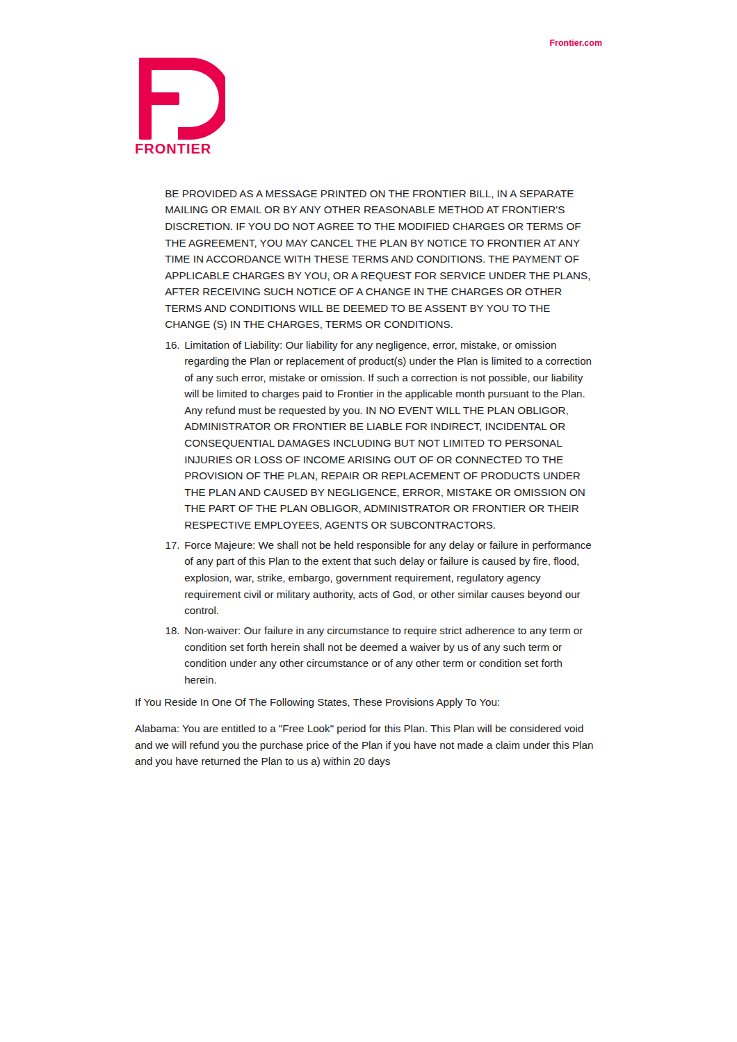Frontier.com
Frontier FRONTIER
BE PROVIDED AS A MESSAGE PRINTED ON THE FRONTIER BILL, IN A SEPARATE MAILING OR EMAIL OR BY ANY OTHER REASONABLE METHOD AT FRONTIER'S DISCRETION. IF YOU DO NOT AGREE TO THE MODIFIED CHARGES OR TERMS OF THE AGREEMENT, YOU MAY CANCEL THE PLAN BY NOTICE TO FRONTIER AT ANY TIME IN ACCORDANCE WITH THESE TERMS AND CONDITIONS. THE PAYMENT OF APPLICABLE CHARGES BY YOU, OR A REQUEST FOR SERVICE UNDER THE PLANS, AFTER RECEIVING SUCH NOTICE OF A CHANGE IN THE CHARGES OR OTHER TERMS AND CONDITIONS WILL BE DEEMED TO BE ASSENT BY YOU TO THE CHANGE (S) IN THE CHARGES, TERMS OR CONDITIONS.
Limitation of Liability: Our liability for any negligence, error, mistake, or omission regarding the Plan or replacement of product(s) under the Plan is limited to a correction of any such error, mistake or omission. If such a correction is not possible, our liability will be limited to charges paid to Frontier in the applicable month pursuant to the Plan. Any refund must be requested by you. IN NO EVENT WILL THE PLAN OBLIGOR, ADMINISTRATOR OR FRONTIER BE LIABLE FOR INDIRECT, INCIDENTAL OR CONSEQUENTIAL DAMAGES INCLUDING BUT NOT LIMITED TO PERSONAL INJURIES OR LOSS OF INCOME ARISING OUT OF OR CONNECTED TO THE PROVISION OF THE PLAN, REPAIR OR REPLACEMENT OF PRODUCTS UNDER THE PLAN AND CAUSED BY NEGLIGENCE, ERROR, MISTAKE OR OMISSION ON THE PART OF THE PLAN OBLIGOR, ADMINISTRATOR OR FRONTIER OR THEIR RESPECTIVE EMPLOYEES, AGENTS OR SUBCONTRACTORS.
Force Majeure: We shall not be held responsible for any delay or failure in performance of any part of this Plan to the extent that such delay or failure is caused by fire, flood, explosion, war, strike, embargo, government requirement, regulatory agency requirement civil or military authority, acts of God, or other similar causes beyond our control.
Non-waiver: Our failure in any circumstance to require strict adherence to any term or condition set forth herein shall not be deemed a waiver by us of any such term or condition under any other circumstance or of any other term or condition set forth herein.
If You Reside In One Of The Following States, These Provisions Apply To You:
Alabama: You are entitled to a "Free Look" period for this Plan. This Plan will be considered void and we will refund you the purchase price of the Plan if you have not made a claim under this Plan and you have returned the Plan to us a) within 20 days